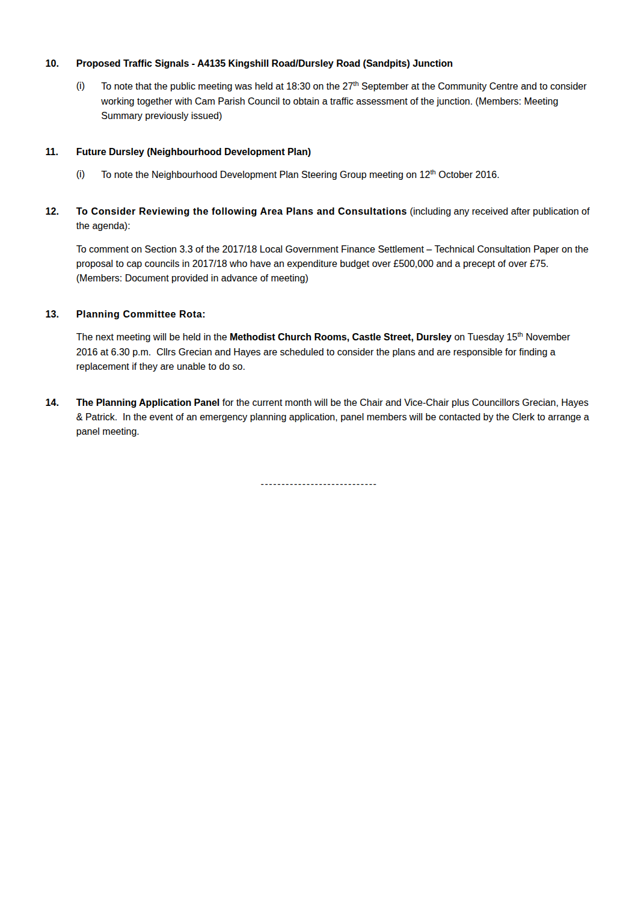10.
Proposed Traffic Signals - A4135 Kingshill Road/Dursley Road (Sandpits) Junction
(i)
To note that the public meeting was held at 18:30 on the 27th September at the Community Centre and to consider working together with Cam Parish Council to obtain a traffic assessment of the junction. (Members: Meeting Summary previously issued)
11.
Future Dursley (Neighbourhood Development Plan)
(i)
To note the Neighbourhood Development Plan Steering Group meeting on 12th October 2016.
12.
To Consider Reviewing the following Area Plans and Consultations (including any received after publication of the agenda):
To comment on Section 3.3 of the 2017/18 Local Government Finance Settlement – Technical Consultation Paper on the proposal to cap councils in 2017/18 who have an expenditure budget over £500,000 and a precept of over £75. (Members: Document provided in advance of meeting)
13.
Planning Committee Rota:
The next meeting will be held in the Methodist Church Rooms, Castle Street, Dursley on Tuesday 15th November 2016 at 6.30 p.m. Cllrs Grecian and Hayes are scheduled to consider the plans and are responsible for finding a replacement if they are unable to do so.
14.
The Planning Application Panel for the current month will be the Chair and Vice-Chair plus Councillors Grecian, Hayes & Patrick. In the event of an emergency planning application, panel members will be contacted by the Clerk to arrange a panel meeting.
----------------------------